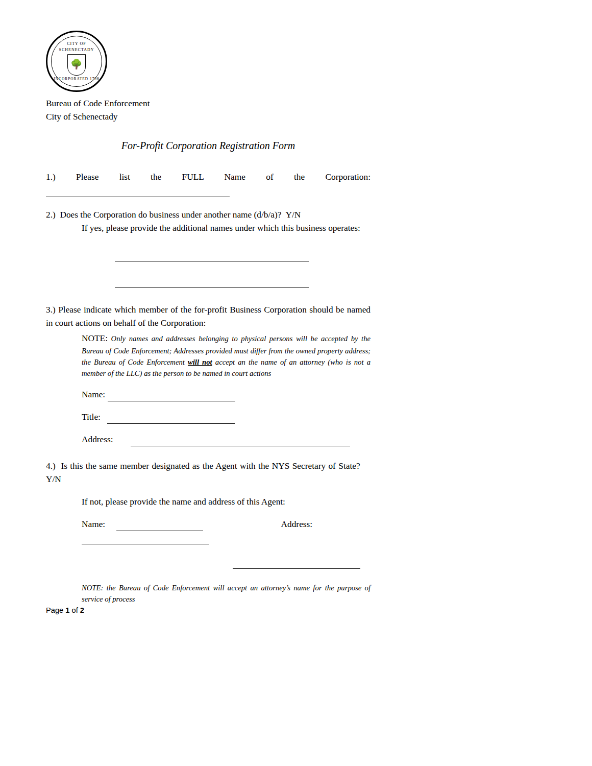City of Schenectady
🌳
Incorporated 1798
Bureau of Code Enforcement
City of Schenectady
For-Profit Corporation Registration Form
1.) Please list the FULL Name of the Corporation:
2.) Does the Corporation do business under another name (d/b/a)? Y/N
If yes, please provide the additional names under which this business operates:
3.) Please indicate which member of the for-profit Business Corporation should be named in court actions on behalf of the Corporation:
NOTE: Only names and addresses belonging to physical persons will be accepted by the Bureau of Code Enforcement; Addresses provided must differ from the owned property address; the Bureau of Code Enforcement will not accept an the name of an attorney (who is not a member of the LLC) as the person to be named in court actions
Name:
Title:
Address:
4.) Is this the same member designated as the Agent with the NYS Secretary of State? Y/N
If not, please provide the name and address of this Agent:
Name: Address:
NOTE: the Bureau of Code Enforcement will accept an attorney’s name for the purpose of service of process
Page 1 of 2